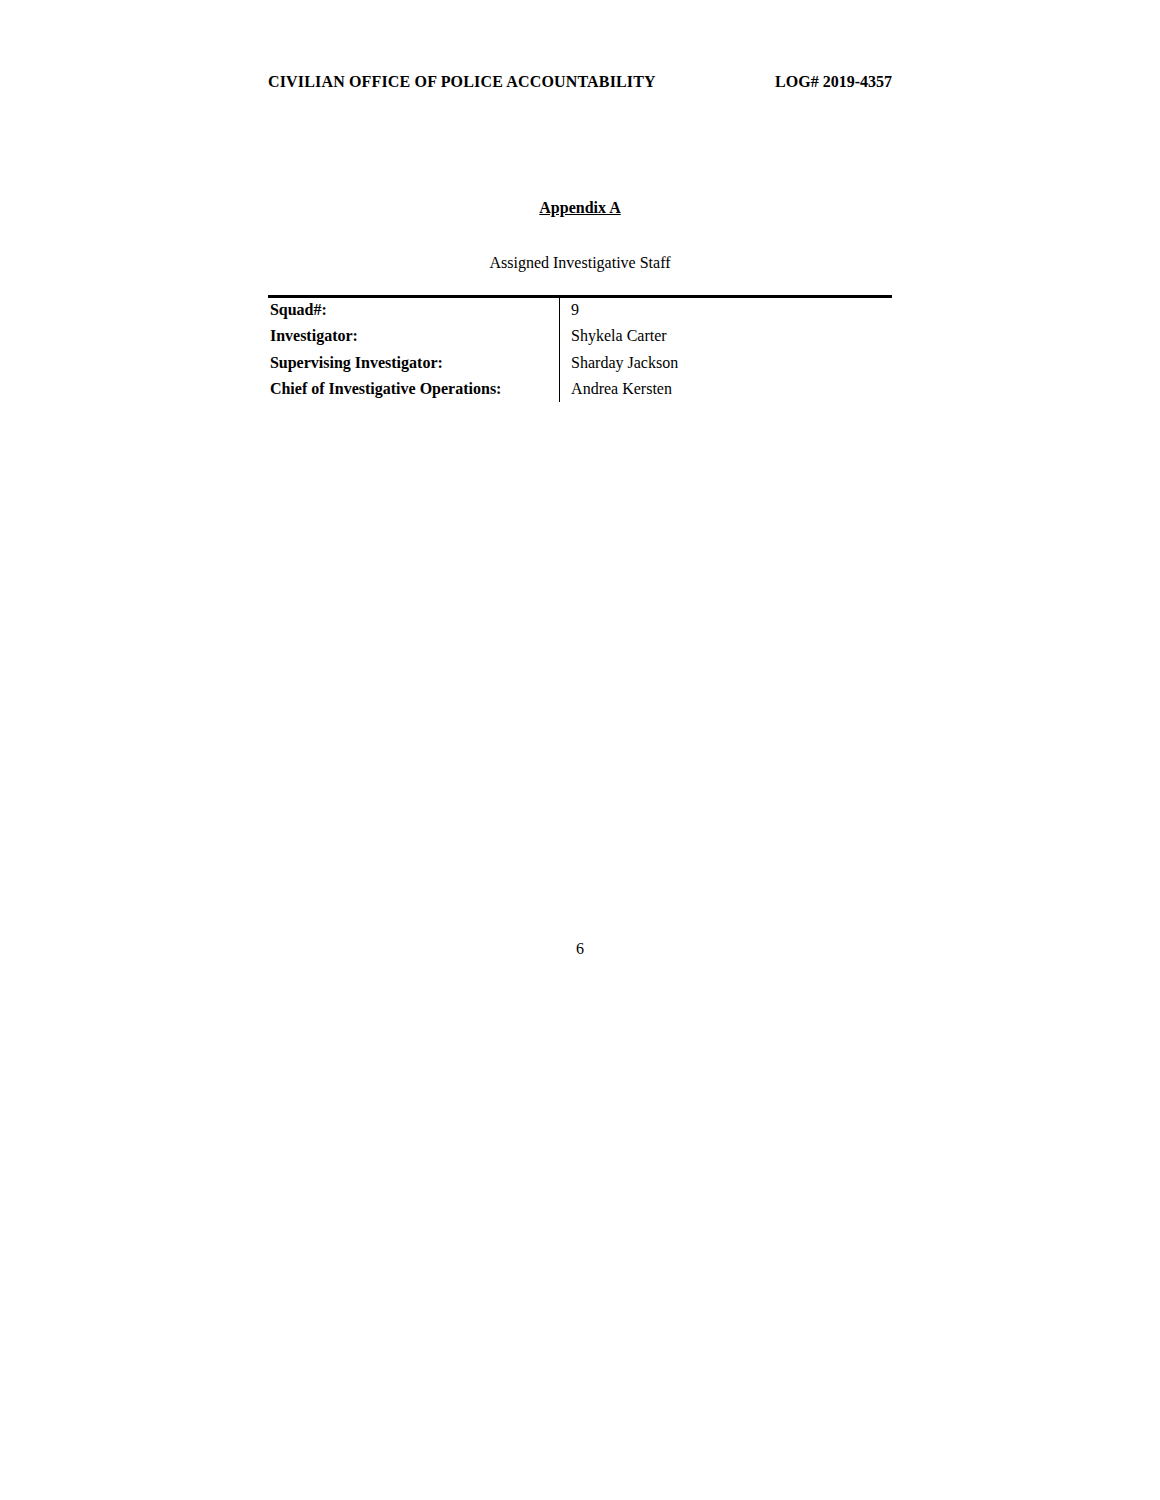CIVILIAN OFFICE OF POLICE ACCOUNTABILITY
LOG# 2019-4357
Appendix A
Assigned Investigative Staff
| Squad#: | 9 |
| Investigator: | Shykela Carter |
| Supervising Investigator: | Sharday Jackson |
| Chief of Investigative Operations: | Andrea Kersten |
6